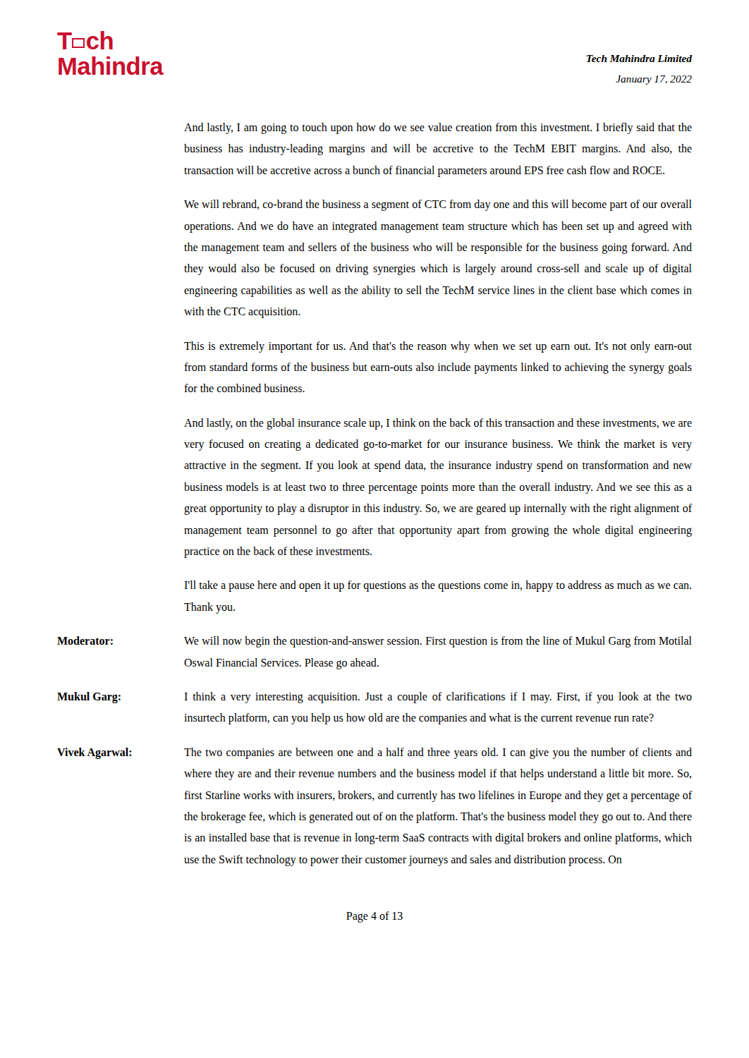T ch Mahindra
Tech Mahindra Limited
January 17, 2022
And lastly, I am going to touch upon how do we see value creation from this investment. I briefly said that the business has industry-leading margins and will be accretive to the TechM EBIT margins. And also, the transaction will be accretive across a bunch of financial parameters around EPS free cash flow and ROCE.
We will rebrand, co-brand the business a segment of CTC from day one and this will become part of our overall operations. And we do have an integrated management team structure which has been set up and agreed with the management team and sellers of the business who will be responsible for the business going forward. And they would also be focused on driving synergies which is largely around cross-sell and scale up of digital engineering capabilities as well as the ability to sell the TechM service lines in the client base which comes in with the CTC acquisition.
This is extremely important for us. And that's the reason why when we set up earn out. It's not only earn-out from standard forms of the business but earn-outs also include payments linked to achieving the synergy goals for the combined business.
And lastly, on the global insurance scale up, I think on the back of this transaction and these investments, we are very focused on creating a dedicated go-to-market for our insurance business. We think the market is very attractive in the segment. If you look at spend data, the insurance industry spend on transformation and new business models is at least two to three percentage points more than the overall industry. And we see this as a great opportunity to play a disruptor in this industry. So, we are geared up internally with the right alignment of management team personnel to go after that opportunity apart from growing the whole digital engineering practice on the back of these investments.
I'll take a pause here and open it up for questions as the questions come in, happy to address as much as we can. Thank you.
Moderator:
We will now begin the question-and-answer session. First question is from the line of Mukul Garg from Motilal Oswal Financial Services. Please go ahead.
Mukul Garg:
I think a very interesting acquisition. Just a couple of clarifications if I may. First, if you look at the two insurtech platform, can you help us how old are the companies and what is the current revenue run rate?
Vivek Agarwal:
The two companies are between one and a half and three years old. I can give you the number of clients and where they are and their revenue numbers and the business model if that helps understand a little bit more. So, first Starline works with insurers, brokers, and currently has two lifelines in Europe and they get a percentage of the brokerage fee, which is generated out of on the platform. That's the business model they go out to. And there is an installed base that is revenue in long-term SaaS contracts with digital brokers and online platforms, which use the Swift technology to power their customer journeys and sales and distribution process. On
Page 4 of 13